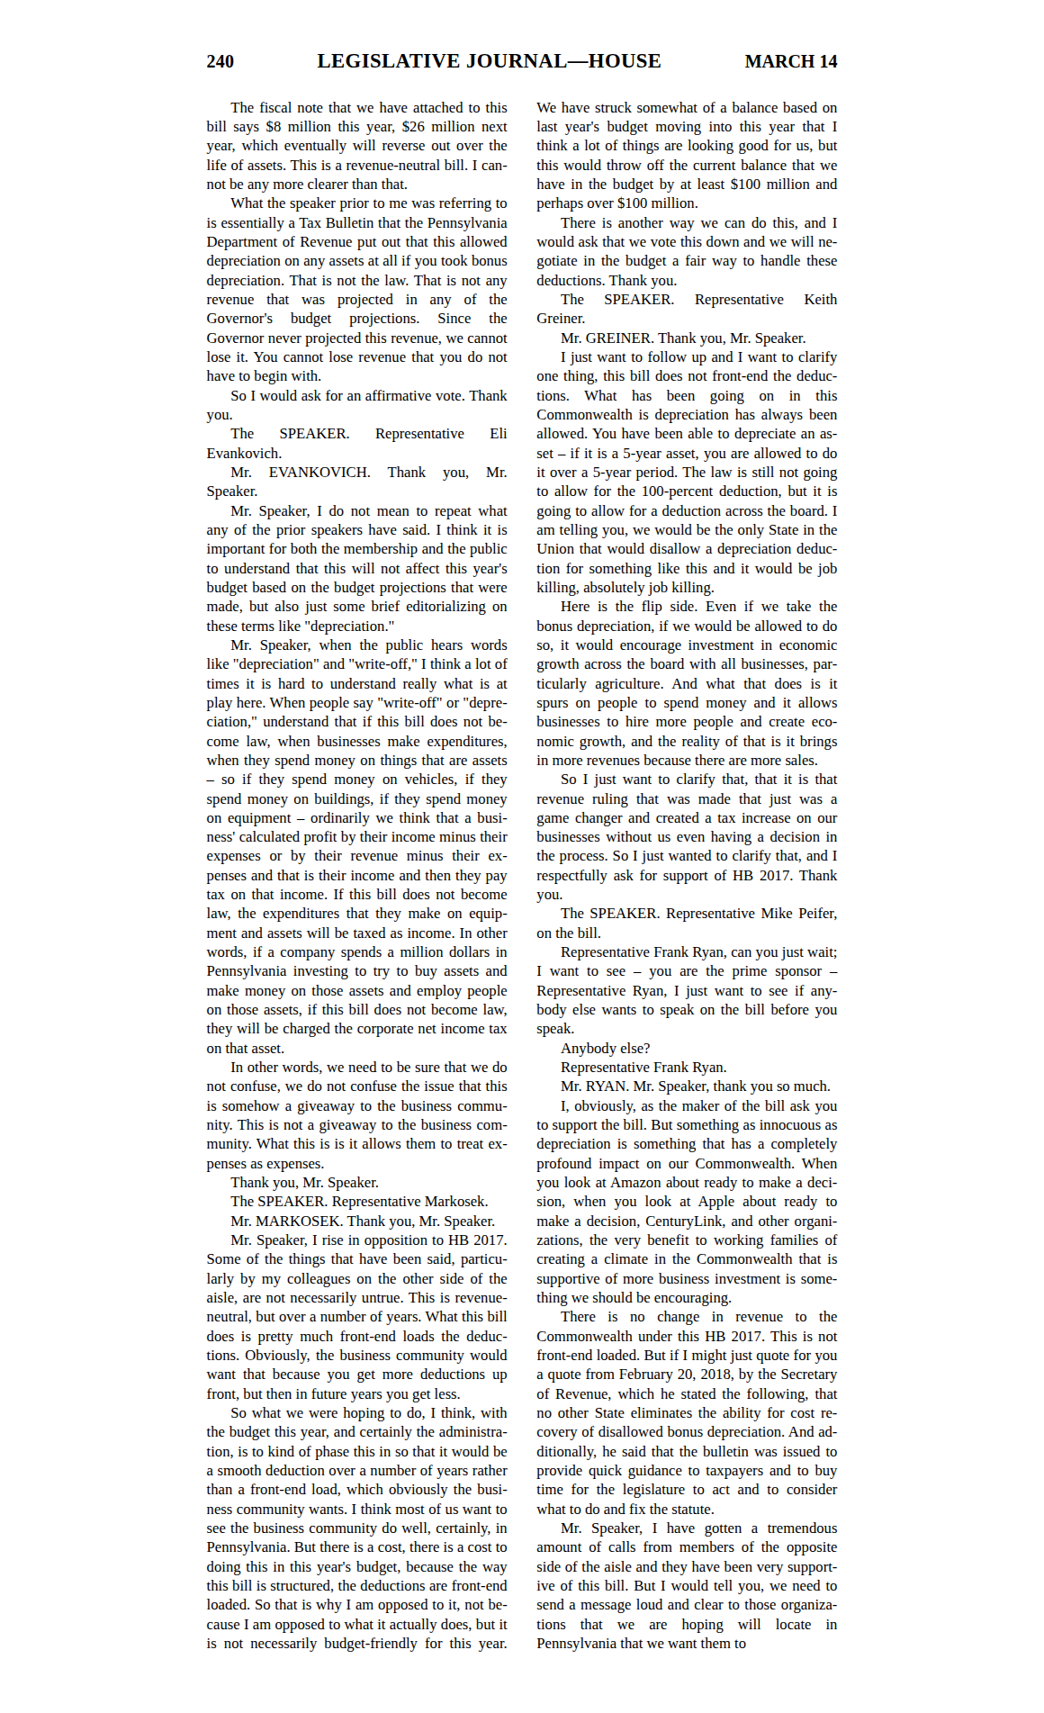240
LEGISLATIVE JOURNAL—HOUSE
MARCH 14
The fiscal note that we have attached to this bill says $8 million this year, $26 million next year, which eventually will reverse out over the life of assets. This is a revenue-neutral bill. I cannot be any more clearer than that.
What the speaker prior to me was referring to is essentially a Tax Bulletin that the Pennsylvania Department of Revenue put out that this allowed depreciation on any assets at all if you took bonus depreciation. That is not the law. That is not any revenue that was projected in any of the Governor's budget projections. Since the Governor never projected this revenue, we cannot lose it. You cannot lose revenue that you do not have to begin with.
So I would ask for an affirmative vote. Thank you.
The SPEAKER. Representative Eli Evankovich.
Mr. EVANKOVICH. Thank you, Mr. Speaker.
Mr. Speaker, I do not mean to repeat what any of the prior speakers have said. I think it is important for both the membership and the public to understand that this will not affect this year's budget based on the budget projections that were made, but also just some brief editorializing on these terms like "depreciation."
Mr. Speaker, when the public hears words like "depreciation" and "write-off," I think a lot of times it is hard to understand really what is at play here. When people say "write-off" or "depreciation," understand that if this bill does not become law, when businesses make expenditures, when they spend money on things that are assets – so if they spend money on vehicles, if they spend money on buildings, if they spend money on equipment – ordinarily we think that a business' calculated profit by their income minus their expenses or by their revenue minus their expenses and that is their income and then they pay tax on that income. If this bill does not become law, the expenditures that they make on equipment and assets will be taxed as income. In other words, if a company spends a million dollars in Pennsylvania investing to try to buy assets and make money on those assets and employ people on those assets, if this bill does not become law, they will be charged the corporate net income tax on that asset.
In other words, we need to be sure that we do not confuse, we do not confuse the issue that this is somehow a giveaway to the business community. This is not a giveaway to the business community. What this is is it allows them to treat expenses as expenses.
Thank you, Mr. Speaker.
The SPEAKER. Representative Markosek.
Mr. MARKOSEK. Thank you, Mr. Speaker.
Mr. Speaker, I rise in opposition to HB 2017. Some of the things that have been said, particularly by my colleagues on the other side of the aisle, are not necessarily untrue. This is revenue-neutral, but over a number of years. What this bill does is pretty much front-end loads the deductions. Obviously, the business community would want that because you get more deductions up front, but then in future years you get less.
So what we were hoping to do, I think, with the budget this year, and certainly the administration, is to kind of phase this in so that it would be a smooth deduction over a number of years rather than a front-end load, which obviously the business community wants. I think most of us want to see the business community do well, certainly, in Pennsylvania. But there is a cost, there is a cost to doing this in this year's budget, because the way this bill is structured, the deductions are front-end loaded. So that is why I am opposed to it, not because I am opposed to what it actually does, but it is not necessarily budget-friendly for this year. We have struck somewhat of a balance based on last year's budget moving into this year that I think a lot of things are looking good for us, but this would throw off the current balance that we have in the budget by at least $100 million and perhaps over $100 million.
There is another way we can do this, and I would ask that we vote this down and we will negotiate in the budget a fair way to handle these deductions. Thank you.
The SPEAKER. Representative Keith Greiner.
Mr. GREINER. Thank you, Mr. Speaker.
I just want to follow up and I want to clarify one thing, this bill does not front-end the deductions. What has been going on in this Commonwealth is depreciation has always been allowed. You have been able to depreciate an asset – if it is a 5-year asset, you are allowed to do it over a 5-year period. The law is still not going to allow for the 100-percent deduction, but it is going to allow for a deduction across the board. I am telling you, we would be the only State in the Union that would disallow a depreciation deduction for something like this and it would be job killing, absolutely job killing.
Here is the flip side. Even if we take the bonus depreciation, if we would be allowed to do so, it would encourage investment in economic growth across the board with all businesses, particularly agriculture. And what that does is it spurs on people to spend money and it allows businesses to hire more people and create economic growth, and the reality of that is it brings in more revenues because there are more sales.
So I just want to clarify that, that it is that revenue ruling that was made that just was a game changer and created a tax increase on our businesses without us even having a decision in the process. So I just wanted to clarify that, and I respectfully ask for support of HB 2017. Thank you.
The SPEAKER. Representative Mike Peifer, on the bill.
Representative Frank Ryan, can you just wait; I want to see – you are the prime sponsor – Representative Ryan, I just want to see if anybody else wants to speak on the bill before you speak.
Anybody else?
Representative Frank Ryan.
Mr. RYAN. Mr. Speaker, thank you so much.
I, obviously, as the maker of the bill ask you to support the bill. But something as innocuous as depreciation is something that has a completely profound impact on our Commonwealth. When you look at Amazon about ready to make a decision, when you look at Apple about ready to make a decision, CenturyLink, and other organizations, the very benefit to working families of creating a climate in the Commonwealth that is supportive of more business investment is something we should be encouraging.
There is no change in revenue to the Commonwealth under this HB 2017. This is not front-end loaded. But if I might just quote for you a quote from February 20, 2018, by the Secretary of Revenue, which he stated the following, that no other State eliminates the ability for cost recovery of disallowed bonus depreciation. And additionally, he said that the bulletin was issued to provide quick guidance to taxpayers and to buy time for the legislature to act and to consider what to do and fix the statute.
Mr. Speaker, I have gotten a tremendous amount of calls from members of the opposite side of the aisle and they have been very supportive of this bill. But I would tell you, we need to send a message loud and clear to those organizations that we are hoping will locate in Pennsylvania that we want them to